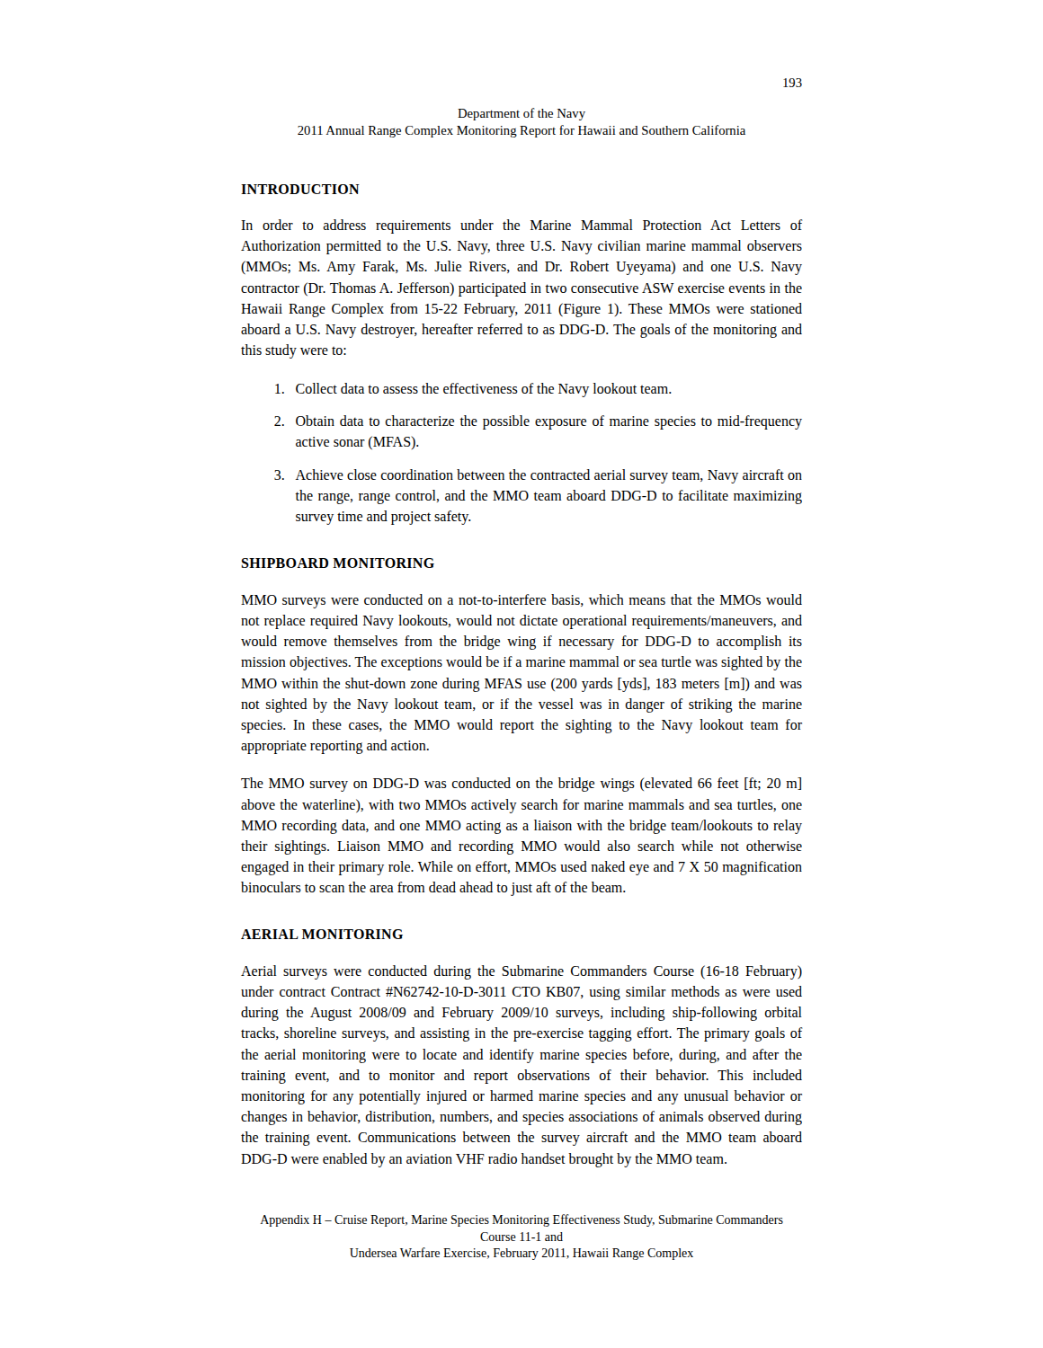193
Department of the Navy 2011 Annual Range Complex Monitoring Report for Hawaii and Southern California
Introduction
In order to address requirements under the Marine Mammal Protection Act Letters of Authorization permitted to the U.S. Navy, three U.S. Navy civilian marine mammal observers (MMOs; Ms. Amy Farak, Ms. Julie Rivers, and Dr. Robert Uyeyama) and one U.S. Navy contractor (Dr. Thomas A. Jefferson) participated in two consecutive ASW exercise events in the Hawaii Range Complex from 15-22 February, 2011 (Figure 1). These MMOs were stationed aboard a U.S. Navy destroyer, hereafter referred to as DDG-D. The goals of the monitoring and this study were to:
Collect data to assess the effectiveness of the Navy lookout team.
Obtain data to characterize the possible exposure of marine species to mid-frequency active sonar (MFAS).
Achieve close coordination between the contracted aerial survey team, Navy aircraft on the range, range control, and the MMO team aboard DDG-D to facilitate maximizing survey time and project safety.
Shipboard Monitoring
MMO surveys were conducted on a not-to-interfere basis, which means that the MMOs would not replace required Navy lookouts, would not dictate operational requirements/maneuvers, and would remove themselves from the bridge wing if necessary for DDG-D to accomplish its mission objectives. The exceptions would be if a marine mammal or sea turtle was sighted by the MMO within the shut-down zone during MFAS use (200 yards [yds], 183 meters [m]) and was not sighted by the Navy lookout team, or if the vessel was in danger of striking the marine species. In these cases, the MMO would report the sighting to the Navy lookout team for appropriate reporting and action.
The MMO survey on DDG-D was conducted on the bridge wings (elevated 66 feet [ft; 20 m] above the waterline), with two MMOs actively search for marine mammals and sea turtles, one MMO recording data, and one MMO acting as a liaison with the bridge team/lookouts to relay their sightings. Liaison MMO and recording MMO would also search while not otherwise engaged in their primary role. While on effort, MMOs used naked eye and 7 X 50 magnification binoculars to scan the area from dead ahead to just aft of the beam.
Aerial Monitoring
Aerial surveys were conducted during the Submarine Commanders Course (16-18 February) under contract Contract #N62742-10-D-3011 CTO KB07, using similar methods as were used during the August 2008/09 and February 2009/10 surveys, including ship-following orbital tracks, shoreline surveys, and assisting in the pre-exercise tagging effort. The primary goals of the aerial monitoring were to locate and identify marine species before, during, and after the training event, and to monitor and report observations of their behavior. This included monitoring for any potentially injured or harmed marine species and any unusual behavior or changes in behavior, distribution, numbers, and species associations of animals observed during the training event. Communications between the survey aircraft and the MMO team aboard DDG-D were enabled by an aviation VHF radio handset brought by the MMO team.
Appendix H – Cruise Report, Marine Species Monitoring Effectiveness Study, Submarine Commanders Course 11-1 and Undersea Warfare Exercise, February 2011, Hawaii Range Complex